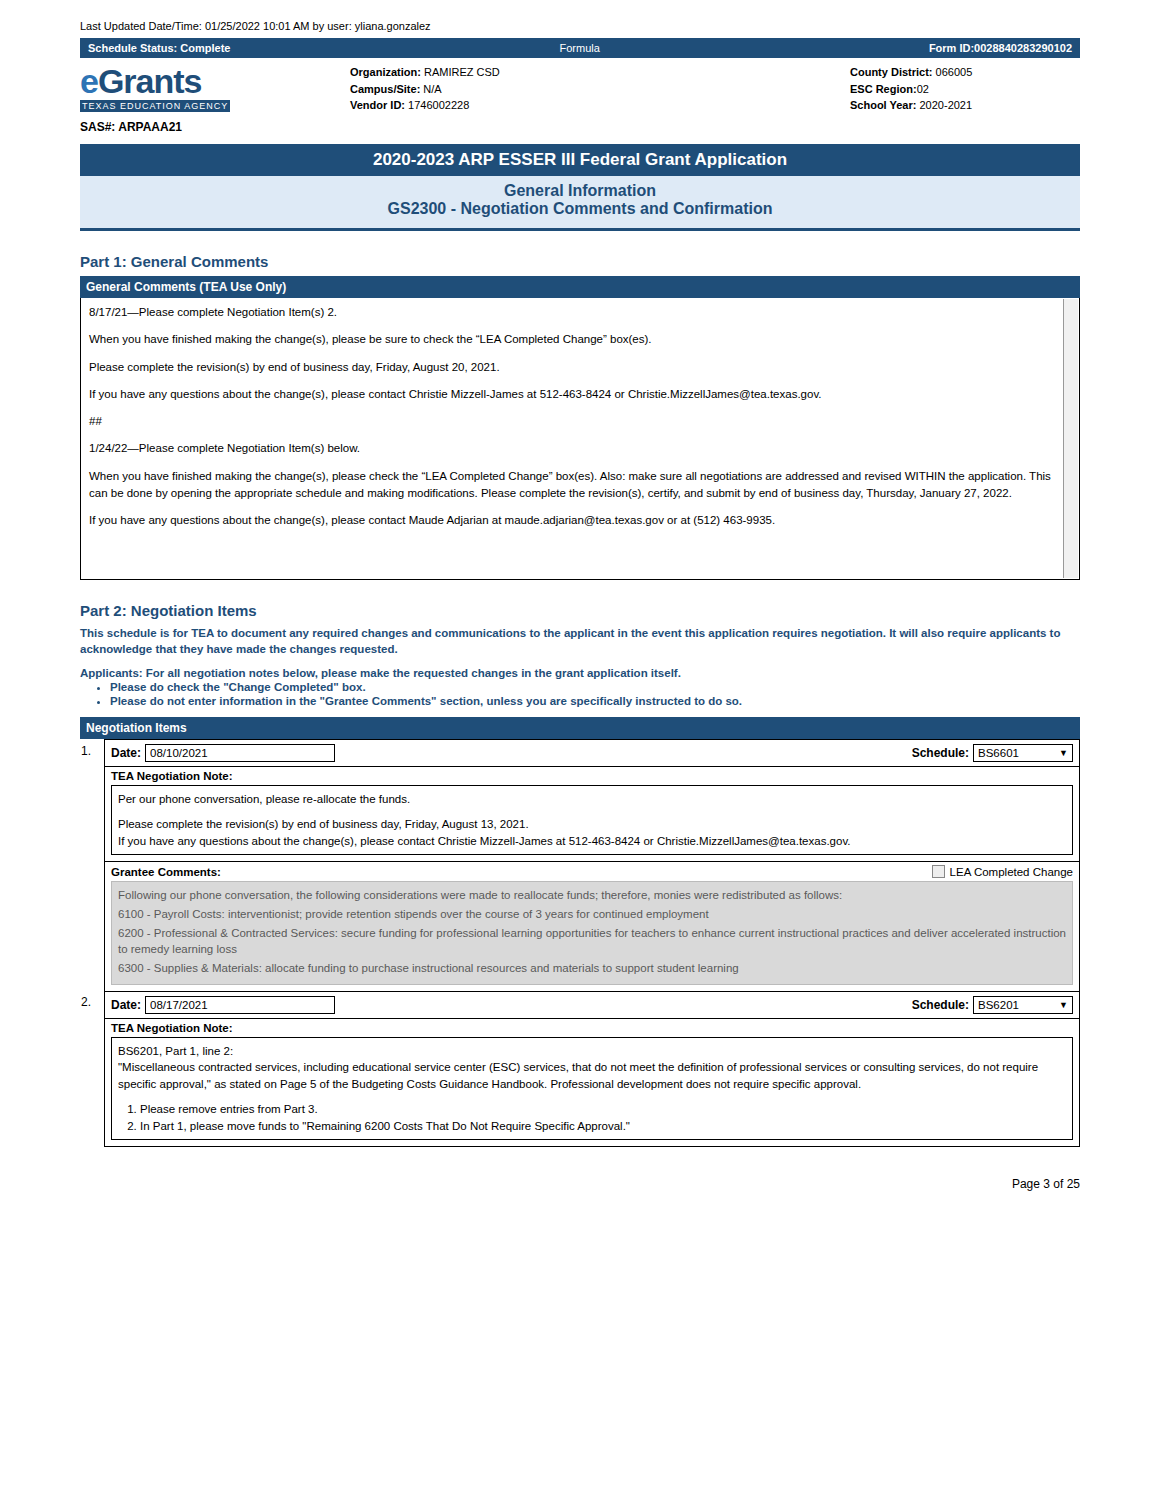Last Updated Date/Time: 01/25/2022 10:01 AM by user: yliana.gonzalez
Schedule Status: Complete
Formula
Form ID:0028840283290102
e Grants
TEXAS EDUCATION AGENCY
SAS#: ARPAAA21
Organization: RAMIREZ CSD
Campus/Site: N/A
Vendor ID: 1746002228
County District: 066005
ESC Region: 02
School Year: 2020-2021
2020-2023 ARP ESSER III Federal Grant Application
General Information
GS2300 - Negotiation Comments and Confirmation
Part 1: General Comments
General Comments (TEA Use Only)
8/17/21—Please complete Negotiation Item(s) 2.
When you have finished making the change(s), please be sure to check the “LEA Completed Change” box(es).
Please complete the revision(s) by end of business day, Friday, August 20, 2021.
If you have any questions about the change(s), please contact Christie Mizzell-James at 512-463-8424 or Christie.MizzellJames@tea.texas.gov.
##
1/24/22—Please complete Negotiation Item(s) below.
When you have finished making the change(s), please check the “LEA Completed Change” box(es). Also: make sure all negotiations are addressed and revised WITHIN the application. This can be done by opening the appropriate schedule and making modifications. Please complete the revision(s), certify, and submit by end of business day, Thursday, January 27, 2022.
If you have any questions about the change(s), please contact Maude Adjarian at maude.adjarian@tea.texas.gov or at (512) 463-9935.
Part 2: Negotiation Items
This schedule is for TEA to document any required changes and communications to the applicant in the event this application requires negotiation. It will also require applicants to acknowledge that they have made the changes requested.
Applicants: For all negotiation notes below, please make the requested changes in the grant application itself.
Please do check the "Change Completed" box.
Please do not enter information in the "Grantee Comments" section, unless you are specifically instructed to do so.
Negotiation Items
| 1. | Date: 08/10/2021 Schedule: BS6601 ▼ TEA Negotiation Note: Per our phone conversation, please re-allocate the funds. Please complete the revision(s) by end of business day, Friday, August 13, 2021. If you have any questions about the change(s), please contact Christie Mizzell-James at 512-463-8424 or Christie.MizzellJames@tea.texas.gov. Grantee Comments: LEA Completed Change Following our phone conversation, the following considerations were made to reallocate funds; therefore, monies were redistributed as follows: 6100 - Payroll Costs: interventionist; provide retention stipends over the course of 3 years for continued employment 6200 - Professional & Contracted Services: secure funding for professional learning opportunities for teachers to enhance current instructional practices and deliver accelerated instruction to remedy learning loss 6300 - Supplies & Materials: allocate funding to purchase instructional resources and materials to support student learning |
| 2. | Date: 08/17/2021 Schedule: BS6201 ▼ TEA Negotiation Note: BS6201, Part 1, line 2: "Miscellaneous contracted services, including educational service center (ESC) services, that do not meet the definition of professional services or consulting services, do not require specific approval," as stated on Page 5 of the Budgeting Costs Guidance Handbook. Professional development does not require specific approval. Please remove entries from Part 3. In Part 1, please move funds to "Remaining 6200 Costs That Do Not Require Specific Approval." |
Page 3 of 25